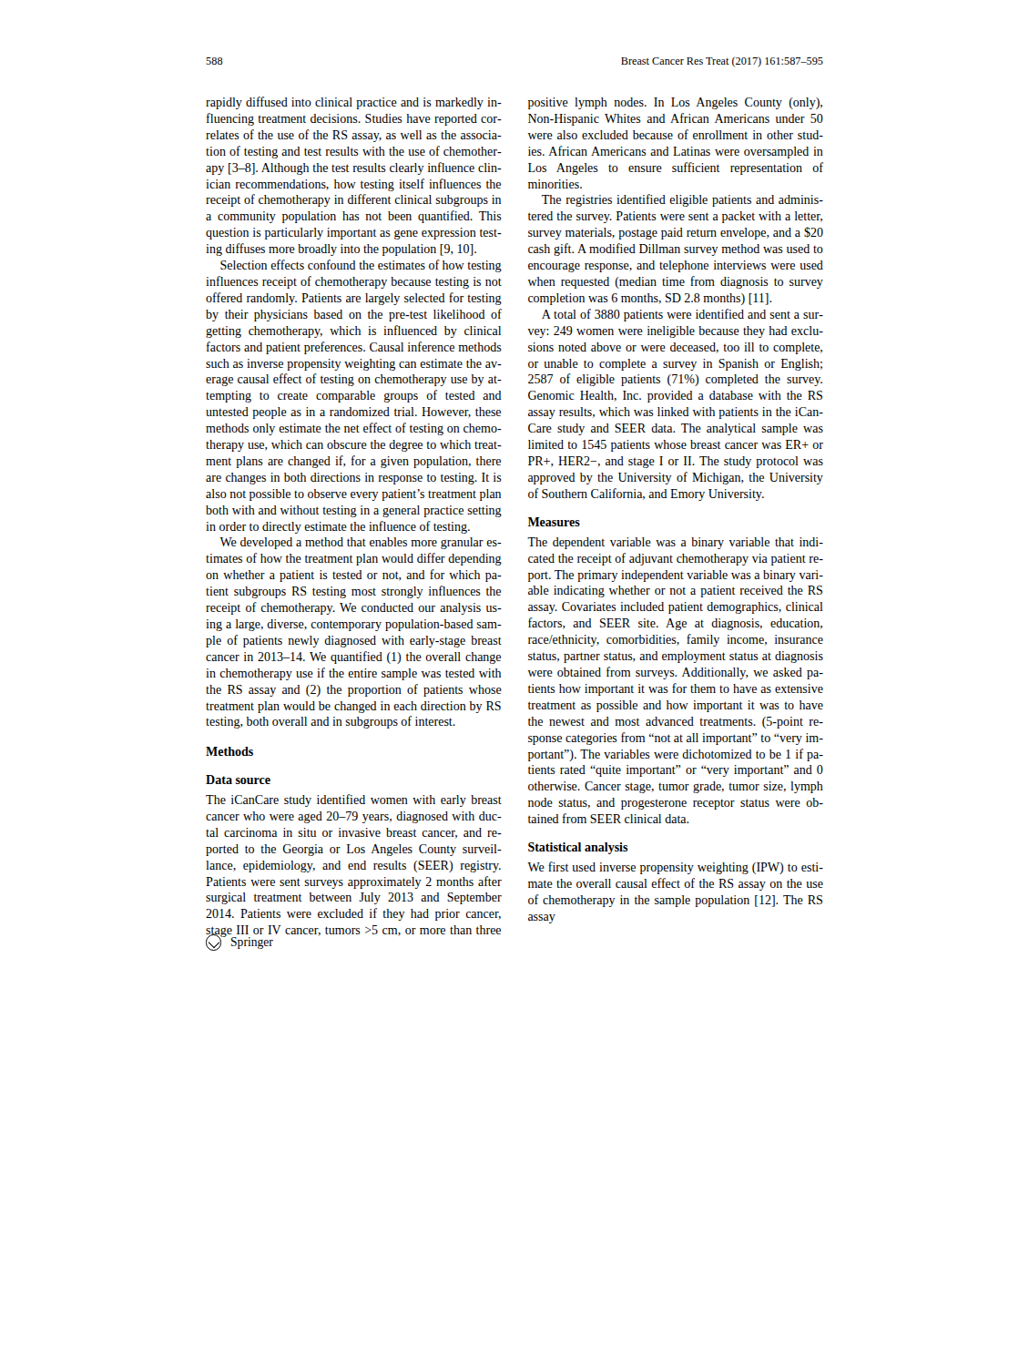588
Breast Cancer Res Treat (2017) 161:587–595
rapidly diffused into clinical practice and is markedly influencing treatment decisions. Studies have reported correlates of the use of the RS assay, as well as the association of testing and test results with the use of chemotherapy [3–8]. Although the test results clearly influence clinician recommendations, how testing itself influences the receipt of chemotherapy in different clinical subgroups in a community population has not been quantified. This question is particularly important as gene expression testing diffuses more broadly into the population [9, 10].
Selection effects confound the estimates of how testing influences receipt of chemotherapy because testing is not offered randomly. Patients are largely selected for testing by their physicians based on the pre-test likelihood of getting chemotherapy, which is influenced by clinical factors and patient preferences. Causal inference methods such as inverse propensity weighting can estimate the average causal effect of testing on chemotherapy use by attempting to create comparable groups of tested and untested people as in a randomized trial. However, these methods only estimate the net effect of testing on chemotherapy use, which can obscure the degree to which treatment plans are changed if, for a given population, there are changes in both directions in response to testing. It is also not possible to observe every patient’s treatment plan both with and without testing in a general practice setting in order to directly estimate the influence of testing.
We developed a method that enables more granular estimates of how the treatment plan would differ depending on whether a patient is tested or not, and for which patient subgroups RS testing most strongly influences the receipt of chemotherapy. We conducted our analysis using a large, diverse, contemporary population-based sample of patients newly diagnosed with early-stage breast cancer in 2013–14. We quantified (1) the overall change in chemotherapy use if the entire sample was tested with the RS assay and (2) the proportion of patients whose treatment plan would be changed in each direction by RS testing, both overall and in subgroups of interest.
Methods
Data source
The iCanCare study identified women with early breast cancer who were aged 20–79 years, diagnosed with ductal carcinoma in situ or invasive breast cancer, and reported to the Georgia or Los Angeles County surveillance, epidemiology, and end results (SEER) registry. Patients were sent surveys approximately 2 months after surgical treatment between July 2013 and September 2014. Patients were excluded if they had prior cancer, stage III or IV cancer, tumors >5 cm, or more than three positive lymph nodes. In Los Angeles County (only), Non-Hispanic Whites and African Americans under 50 were also excluded because of enrollment in other studies. African Americans and Latinas were oversampled in Los Angeles to ensure sufficient representation of minorities.
The registries identified eligible patients and administered the survey. Patients were sent a packet with a letter, survey materials, postage paid return envelope, and a $20 cash gift. A modified Dillman survey method was used to encourage response, and telephone interviews were used when requested (median time from diagnosis to survey completion was 6 months, SD 2.8 months) [11].
A total of 3880 patients were identified and sent a survey: 249 women were ineligible because they had exclusions noted above or were deceased, too ill to complete, or unable to complete a survey in Spanish or English; 2587 of eligible patients (71%) completed the survey. Genomic Health, Inc. provided a database with the RS assay results, which was linked with patients in the iCanCare study and SEER data. The analytical sample was limited to 1545 patients whose breast cancer was ER+ or PR+, HER2−, and stage I or II. The study protocol was approved by the University of Michigan, the University of Southern California, and Emory University.
Measures
The dependent variable was a binary variable that indicated the receipt of adjuvant chemotherapy via patient report. The primary independent variable was a binary variable indicating whether or not a patient received the RS assay. Covariates included patient demographics, clinical factors, and SEER site. Age at diagnosis, education, race/ethnicity, comorbidities, family income, insurance status, partner status, and employment status at diagnosis were obtained from surveys. Additionally, we asked patients how important it was for them to have as extensive treatment as possible and how important it was to have the newest and most advanced treatments. (5-point response categories from “not at all important” to “very important”). The variables were dichotomized to be 1 if patients rated “quite important” or “very important” and 0 otherwise. Cancer stage, tumor grade, tumor size, lymph node status, and progesterone receptor status were obtained from SEER clinical data.
Statistical analysis
We first used inverse propensity weighting (IPW) to estimate the overall causal effect of the RS assay on the use of chemotherapy in the sample population [12]. The RS assay
Springer